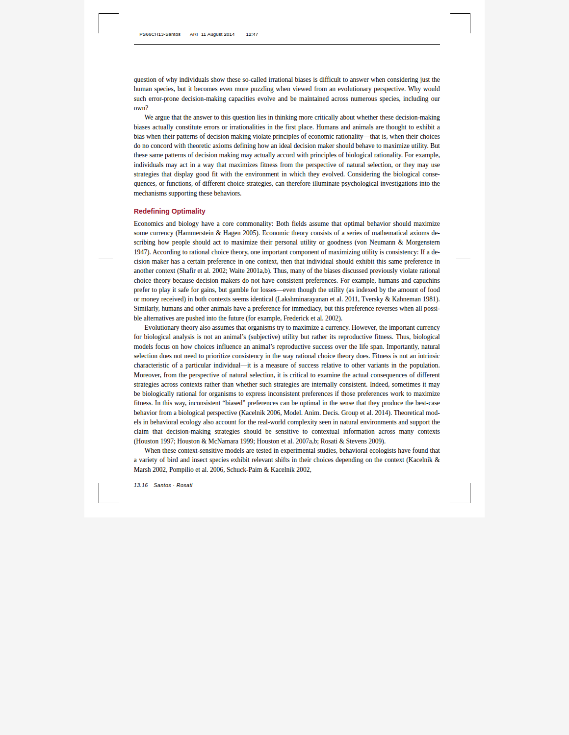PS66CH13-Santos ARI 11 August 2014 12:47
question of why individuals show these so-called irrational biases is difficult to answer when considering just the human species, but it becomes even more puzzling when viewed from an evolutionary perspective. Why would such error-prone decision-making capacities evolve and be maintained across numerous species, including our own?
We argue that the answer to this question lies in thinking more critically about whether these decision-making biases actually constitute errors or irrationalities in the first place. Humans and animals are thought to exhibit a bias when their patterns of decision making violate principles of economic rationality—that is, when their choices do no concord with theoretic axioms defining how an ideal decision maker should behave to maximize utility. But these same patterns of decision making may actually accord with principles of biological rationality. For example, individuals may act in a way that maximizes fitness from the perspective of natural selection, or they may use strategies that display good fit with the environment in which they evolved. Considering the biological consequences, or functions, of different choice strategies, can therefore illuminate psychological investigations into the mechanisms supporting these behaviors.
Redefining Optimality
Economics and biology have a core commonality: Both fields assume that optimal behavior should maximize some currency (Hammerstein & Hagen 2005). Economic theory consists of a series of mathematical axioms describing how people should act to maximize their personal utility or goodness (von Neumann & Morgenstern 1947). According to rational choice theory, one important component of maximizing utility is consistency: If a decision maker has a certain preference in one context, then that individual should exhibit this same preference in another context (Shafir et al. 2002; Waite 2001a,b). Thus, many of the biases discussed previously violate rational choice theory because decision makers do not have consistent preferences. For example, humans and capuchins prefer to play it safe for gains, but gamble for losses—even though the utility (as indexed by the amount of food or money received) in both contexts seems identical (Lakshminarayanan et al. 2011, Tversky & Kahneman 1981). Similarly, humans and other animals have a preference for immediacy, but this preference reverses when all possible alternatives are pushed into the future (for example, Frederick et al. 2002).
Evolutionary theory also assumes that organisms try to maximize a currency. However, the important currency for biological analysis is not an animal’s (subjective) utility but rather its reproductive fitness. Thus, biological models focus on how choices influence an animal’s reproductive success over the life span. Importantly, natural selection does not need to prioritize consistency in the way rational choice theory does. Fitness is not an intrinsic characteristic of a particular individual—it is a measure of success relative to other variants in the population. Moreover, from the perspective of natural selection, it is critical to examine the actual consequences of different strategies across contexts rather than whether such strategies are internally consistent. Indeed, sometimes it may be biologically rational for organisms to express inconsistent preferences if those preferences work to maximize fitness. In this way, inconsistent “biased” preferences can be optimal in the sense that they produce the best-case behavior from a biological perspective (Kacelnik 2006, Model. Anim. Decis. Group et al. 2014). Theoretical models in behavioral ecology also account for the real-world complexity seen in natural environments and support the claim that decision-making strategies should be sensitive to contextual information across many contexts (Houston 1997; Houston & McNamara 1999; Houston et al. 2007a,b; Rosati & Stevens 2009).
When these context-sensitive models are tested in experimental studies, behavioral ecologists have found that a variety of bird and insect species exhibit relevant shifts in their choices depending on the context (Kacelnik & Marsh 2002, Pompilio et al. 2006, Schuck-Paim & Kacelnik 2002,
13.16 Santos · Rosati